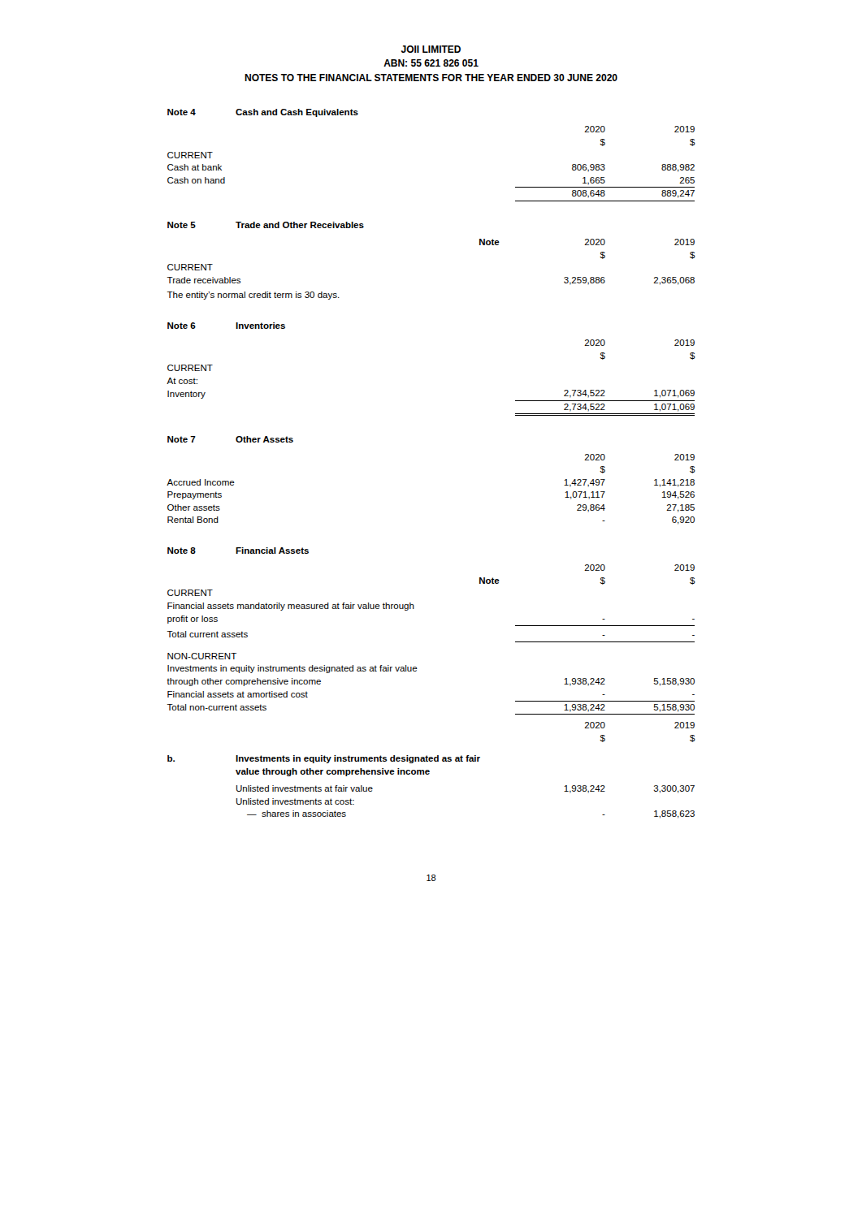JOII LIMITED
ABN: 55 621 826 051
NOTES TO THE FINANCIAL STATEMENTS FOR THE YEAR ENDED 30 JUNE 2020
| Note 4 | Cash and Cash Equivalents | | |
| | | | 2020 | 2019 |
| | | | $ | $ |
| CURRENT | | |
| Cash at bank | 806,983 | 888,982 |
| Cash on hand | 1,665 | 265 |
| | 808,648 | 889,247 |
| Note 5 | Trade and Other Receivables | | |
| | | Note | 2020 | 2019 |
| | | | $ | $ |
| CURRENT | | |
| Trade receivables | 3,259,886 | 2,365,068 |
| The entity’s normal credit term is 30 days. | | |
| Note 6 | Inventories | | |
| | | | 2020 | 2019 |
| | | | $ | $ |
| CURRENT | | |
| At cost: | | |
| Inventory | 2,734,522 | 1,071,069 |
| | 2,734,522 | 1,071,069 |
| Note 7 | Other Assets | | |
| | | | 2020 | 2019 |
| | | | $ | $ |
| Accrued Income | 1,427,497 | 1,141,218 |
| Prepayments | 1,071,117 | 194,526 |
| Other assets | 29,864 | 27,185 |
| Rental Bond | - | 6,920 |
| Note 8 | Financial Assets | | |
| | | | 2020 | 2019 |
| | | Note | $ | $ |
| CURRENT | | |
| Financial assets mandatorily measured at fair value through | | |
| profit or loss | - | - |
| Total current assets | - | - |
| NON-CURRENT | | |
| Investments in equity instruments designated as at fair value | | |
| through other comprehensive income | 1,938,242 | 5,158,930 |
| Financial assets at amortised cost | - | - |
| Total non-current assets | 1,938,242 | 5,158,930 |
| | 2020 | 2019 |
| | $ | $ |
| b. | Investments in equity instruments designated as at fair | | |
| | value through other comprehensive income | | |
| | Unlisted investments at fair value | 1,938,242 | 3,300,307 |
| | Unlisted investments at cost: | | |
| | — shares in associates | - | 1,858,623 |
18